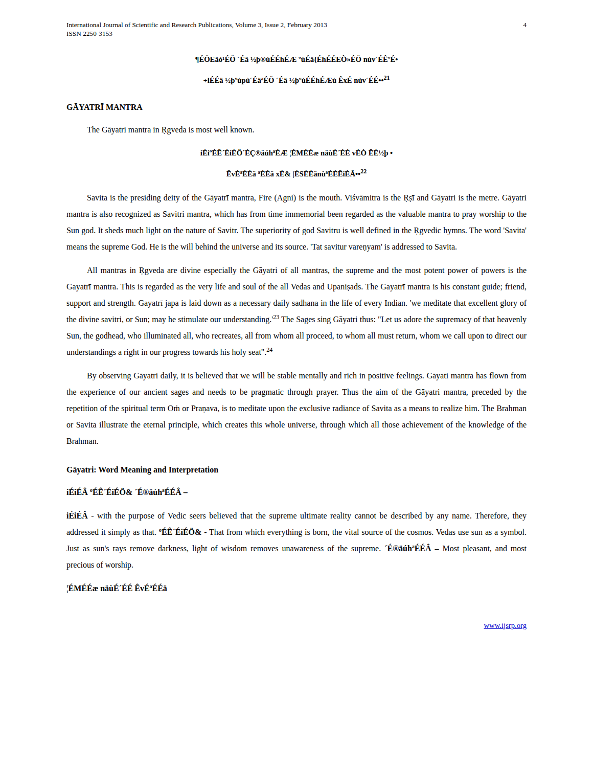International Journal of Scientific and Research Publications, Volume 3, Issue 2, February 2013
ISSN 2250-3153
4
¶ÉÖEäò¹ÉÖ ´Éä ½þ®úÉÉhÉÆ ºúÉä{ÉhÉÉEÒ»ÉÖ nùv´ÉÊºÉ•
+lÉÉä ½þºúpù´ÉäªÉÖ ´Éä ½þºúÉÉhÉÆú ÊxÉ nùv´ÉÉ••21
GĀYATRĪ MANTRA
The Gāyatri mantra in Ṛgveda is most well known.
iÉiºÉÊ´ÉiÉÖ´ÉÇ®äúhªÉÆ ¦ÉMÉÉæ näùÉ´ÉÉ vÉÒ ÊÉ½þ •
ÊvÉªÉÉä ªÉÉä xÉ& |ÉSÉÉänùªÉÉÊiÉÂ••22
Savita is the presiding deity of the Gāyatrī mantra, Fire (Agni) is the mouth. Viśvāmitra is the Ṛṣī and Gāyatri is the metre. Gāyatri mantra is also recognized as Savitri mantra, which has from time immemorial been regarded as the valuable mantra to pray worship to the Sun god. It sheds much light on the nature of Savitr. The superiority of god Savitru is well defined in the Ṛgvedic hymns. The word 'Savita' means the supreme God. He is the will behind the universe and its source. 'Tat savitur vareṇyam' is addressed to Savita.
All mantras in Ṛgveda are divine especially the Gāyatri of all mantras, the supreme and the most potent power of powers is the Gayatrī mantra. This is regarded as the very life and soul of the all Vedas and Upaniṣads. The Gayatrī mantra is his constant guide; friend, support and strength. Gayatrī japa is laid down as a necessary daily sadhana in the life of every Indian. 'we meditate that excellent glory of the divine savitri, or Sun; may he stimulate our understanding.'23 The Sages sing Gāyatri thus: "Let us adore the supremacy of that heavenly Sun, the godhead, who illuminated all, who recreates, all from whom all proceed, to whom all must return, whom we call upon to direct our understandings a right in our progress towards his holy seat".24
By observing Gāyatri daily, it is believed that we will be stable mentally and rich in positive feelings. Gāyati mantra has flown from the experience of our ancient sages and needs to be pragmatic through prayer. Thus the aim of the Gāyatri mantra, preceded by the repetition of the spiritual term Oṁ or Praṇava, is to meditate upon the exclusive radiance of Savita as a means to realize him. The Brahman or Savita illustrate the eternal principle, which creates this whole universe, through which all those achievement of the knowledge of the Brahman.
Gāyatri: Word Meaning and Interpretation
iÉiÉÂ ºÉÊ´ÉiÉÖ& ´É®äúhªÉÉÂ –
iÉiÉÂ - with the purpose of Vedic seers believed that the supreme ultimate reality cannot be described by any name. Therefore, they addressed it simply as that. ºÉÊ´ÉiÉÖ& - That from which everything is born, the vital source of the cosmos. Vedas use sun as a symbol. Just as sun's rays remove darkness, light of wisdom removes unawareness of the supreme. ´É®äúhªÉÉÂ – Most pleasant, and most precious of worship.
¦ÉMÉÉæ näùÉ´ÉÉ ÊvÉªÉÉä
www.ijsrp.org